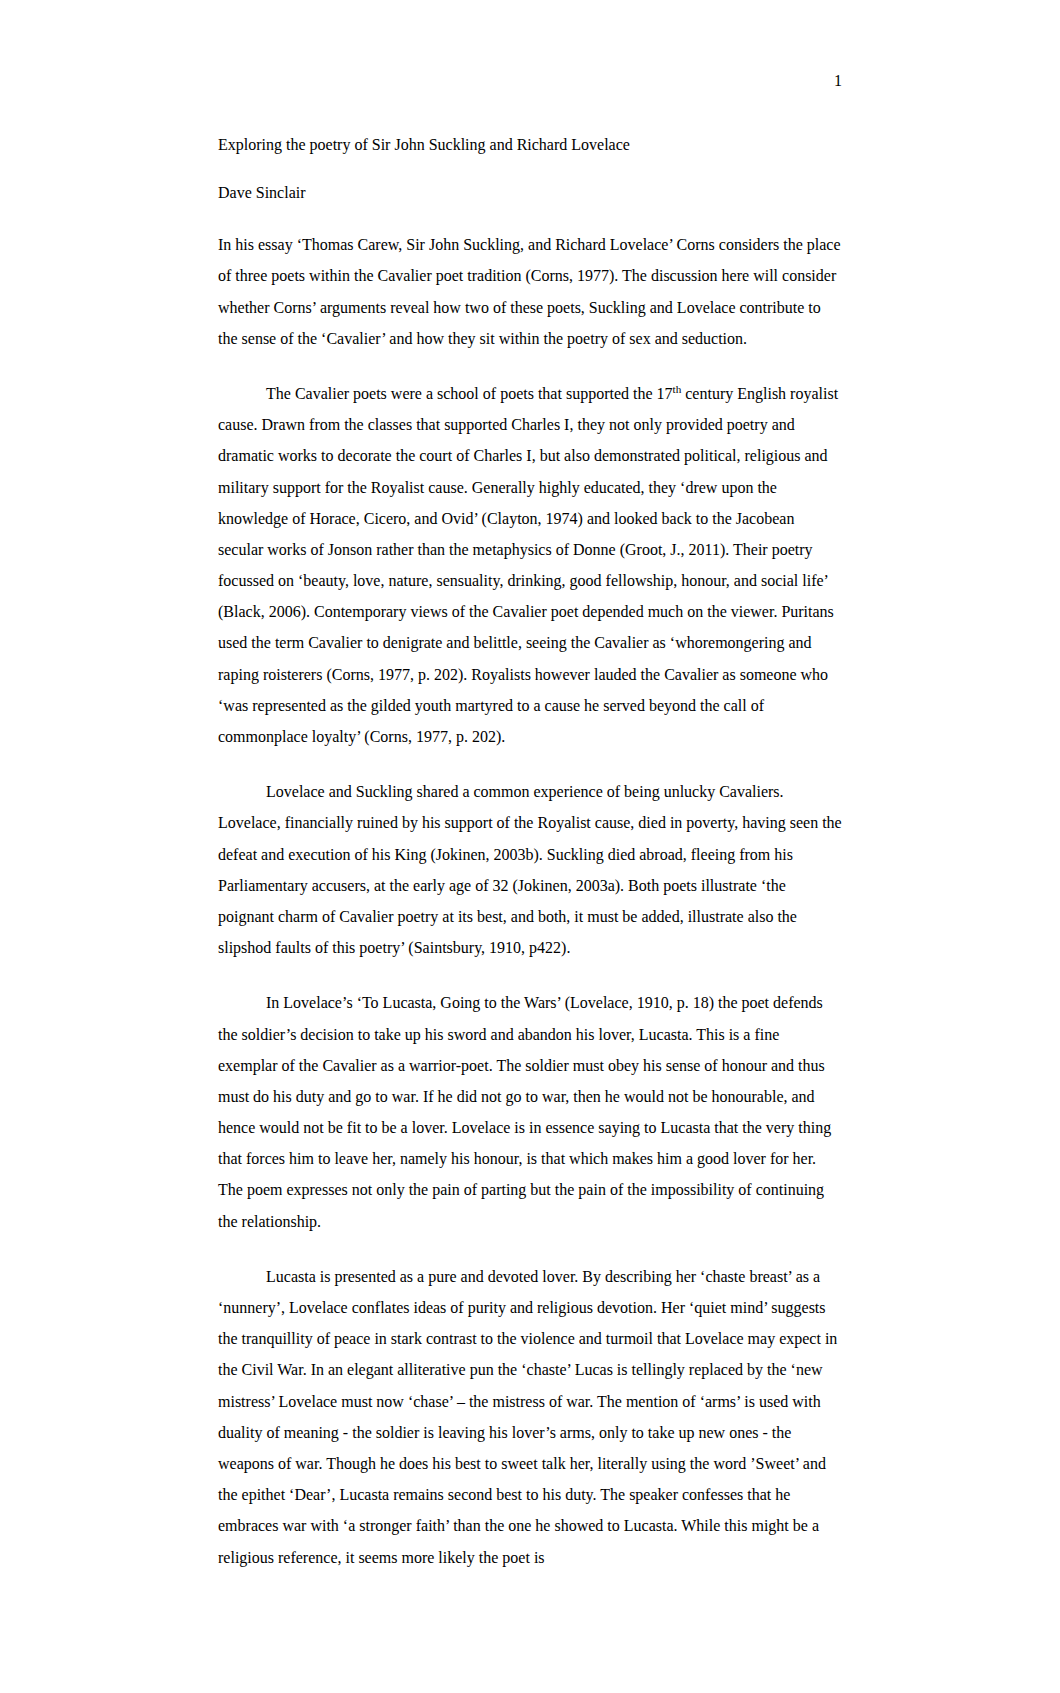1
Exploring the poetry of Sir John Suckling and Richard Lovelace
Dave Sinclair
In his essay ‘Thomas Carew, Sir John Suckling, and Richard Lovelace’ Corns considers the place of three poets within the Cavalier poet tradition (Corns, 1977). The discussion here will consider whether Corns’ arguments reveal how two of these poets, Suckling and Lovelace contribute to the sense of the ‘Cavalier’ and how they sit within the poetry of sex and seduction.
The Cavalier poets were a school of poets that supported the 17th century English royalist cause. Drawn from the classes that supported Charles I, they not only provided poetry and dramatic works to decorate the court of Charles I, but also demonstrated political, religious and military support for the Royalist cause. Generally highly educated, they ‘drew upon the knowledge of Horace, Cicero, and Ovid’ (Clayton, 1974) and looked back to the Jacobean secular works of Jonson rather than the metaphysics of Donne (Groot, J., 2011). Their poetry focussed on ‘beauty, love, nature, sensuality, drinking, good fellowship, honour, and social life’ (Black, 2006). Contemporary views of the Cavalier poet depended much on the viewer. Puritans used the term Cavalier to denigrate and belittle, seeing the Cavalier as ‘whoremongering and raping roisterers (Corns, 1977, p. 202). Royalists however lauded the Cavalier as someone who ‘was represented as the gilded youth martyred to a cause he served beyond the call of commonplace loyalty’ (Corns, 1977, p. 202).
Lovelace and Suckling shared a common experience of being unlucky Cavaliers. Lovelace, financially ruined by his support of the Royalist cause, died in poverty, having seen the defeat and execution of his King (Jokinen, 2003b). Suckling died abroad, fleeing from his Parliamentary accusers, at the early age of 32 (Jokinen, 2003a). Both poets illustrate ‘the poignant charm of Cavalier poetry at its best, and both, it must be added, illustrate also the slipshod faults of this poetry’ (Saintsbury, 1910, p422).
In Lovelace’s ‘To Lucasta, Going to the Wars’ (Lovelace, 1910, p. 18) the poet defends the soldier’s decision to take up his sword and abandon his lover, Lucasta. This is a fine exemplar of the Cavalier as a warrior-poet. The soldier must obey his sense of honour and thus must do his duty and go to war. If he did not go to war, then he would not be honourable, and hence would not be fit to be a lover. Lovelace is in essence saying to Lucasta that the very thing that forces him to leave her, namely his honour, is that which makes him a good lover for her. The poem expresses not only the pain of parting but the pain of the impossibility of continuing the relationship.
Lucasta is presented as a pure and devoted lover. By describing her ‘chaste breast’ as a ‘nunnery’, Lovelace conflates ideas of purity and religious devotion. Her ‘quiet mind’ suggests the tranquillity of peace in stark contrast to the violence and turmoil that Lovelace may expect in the Civil War. In an elegant alliterative pun the ‘chaste’ Lucas is tellingly replaced by the ‘new mistress’ Lovelace must now ‘chase’ – the mistress of war. The mention of ‘arms’ is used with duality of meaning - the soldier is leaving his lover’s arms, only to take up new ones - the weapons of war. Though he does his best to sweet talk her, literally using the word ’Sweet’ and the epithet ‘Dear’, Lucasta remains second best to his duty. The speaker confesses that he embraces war with ‘a stronger faith’ than the one he showed to Lucasta. While this might be a religious reference, it seems more likely the poet is